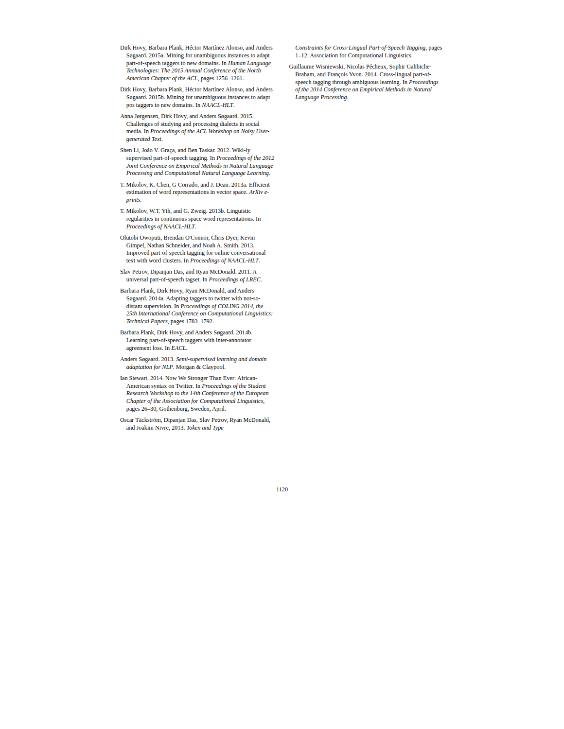Dirk Hovy, Barbara Plank, Héctor Martínez Alonso, and Anders Søgaard. 2015a. Mining for unambiguous instances to adapt part-of-speech taggers to new domains. In Human Language Technologies: The 2015 Annual Conference of the North American Chapter of the ACL, pages 1256–1261.
Dirk Hovy, Barbara Plank, Héctor Martínez Alonso, and Anders Søgaard. 2015b. Mining for unambiguous instances to adapt pos taggers to new domains. In NAACL-HLT.
Anna Jørgensen, Dirk Hovy, and Anders Søgaard. 2015. Challenges of studying and processing dialects in social media. In Proceedings of the ACL Workshop on Noisy User-generated Text.
Shen Li, João V. Graça, and Ben Taskar. 2012. Wiki-ly supervised part-of-speech tagging. In Proceedings of the 2012 Joint Conference on Empirical Methods in Natural Language Processing and Computational Natural Language Learning.
T. Mikolov, K. Chen, G Corrado, and J. Dean. 2013a. Efficient estimation of word representations in vector space. ArXiv e-prints.
T. Mikolov, W.T. Yih, and G. Zweig. 2013b. Linguistic regularities in continuous space word representations. In Proceedings of NAACL-HLT.
Olutobi Owoputi, Brendan O'Connor, Chris Dyer, Kevin Gimpel, Nathan Schneider, and Noah A. Smith. 2013. Improved part-of-speech tagging for online conversational text with word clusters. In Proceedings of NAACL-HLT.
Slav Petrov, Dipanjan Das, and Ryan McDonald. 2011. A universal part-of-speech tagset. In Proceedings of LREC.
Barbara Plank, Dirk Hovy, Ryan McDonald, and Anders Søgaard. 2014a. Adapting taggers to twitter with not-so-distant supervision. In Proceedings of COLING 2014, the 25th International Conference on Computational Linguistics: Technical Papers, pages 1783–1792.
Barbara Plank, Dirk Hovy, and Anders Søgaard. 2014b. Learning part-of-speech taggers with inter-annotator agreement loss. In EACL.
Anders Søgaard. 2013. Semi-supervised learning and domain adaptation for NLP. Morgan & Claypool.
Ian Stewart. 2014. Now We Stronger Than Ever: African-American syntax on Twitter. In Proceedings of the Student Research Workshop to the 14th Conference of the European Chapter of the Association for Computational Linguistics, pages 26–30, Gothenburg, Sweden, April.
Oscar Täckström, Dipanjan Das, Slav Petrov, Ryan McDonald, and Joakim Nivre, 2013. Token and Type
Constraints for Cross-Lingual Part-of-Speech Tagging, pages 1–12. Association for Computational Linguistics.
Guillaume Wisniewski, Nicolas Pécheux, Sophir Gahbiche-Braham, and François Yvon. 2014. Cross-lingual part-of-speech tagging through ambiguous learning. In Proceedings of the 2014 Conference on Empirical Methods in Natural Language Processing.
1120